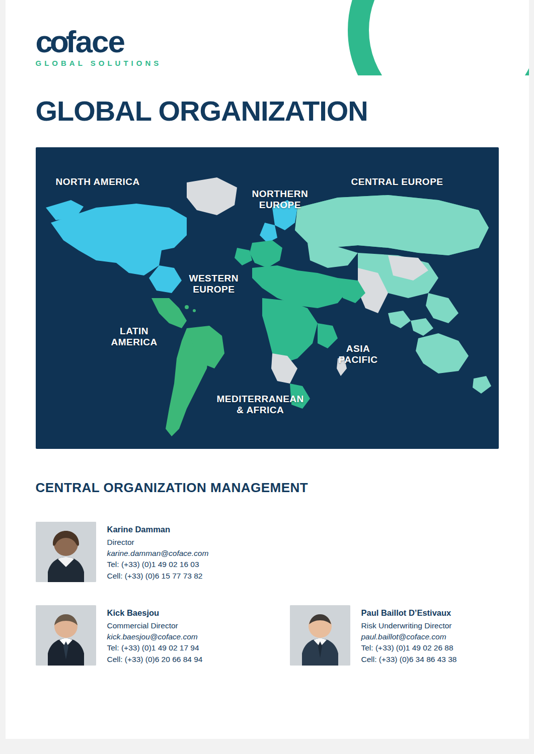coface
GLOBAL SOLUTIONS
GLOBAL ORGANIZATION
World map by region
NORTH AMERICA
NORTHERN
EUROPE
CENTRAL EUROPE
WESTERN
EUROPE
LATIN
AMERICA
ASIA
PACIFIC
MEDITERRANEAN
& AFRICA
CENTRAL ORGANIZATION MANAGEMENT
Karine Damman
Director
karine.damman@coface.com
Tel: (+33) (0)1 49 02 16 03
Cell: (+33) (0)6 15 77 73 82
Kick Baesjou
Commercial Director
kick.baesjou@coface.com
Tel: (+33) (0)1 49 02 17 94
Cell: (+33) (0)6 20 66 84 94
Paul Baillot D’Estivaux
Risk Underwriting Director
paul.baillot@coface.com
Tel: (+33) (0)1 49 02 26 88
Cell: (+33) (0)6 34 86 43 38